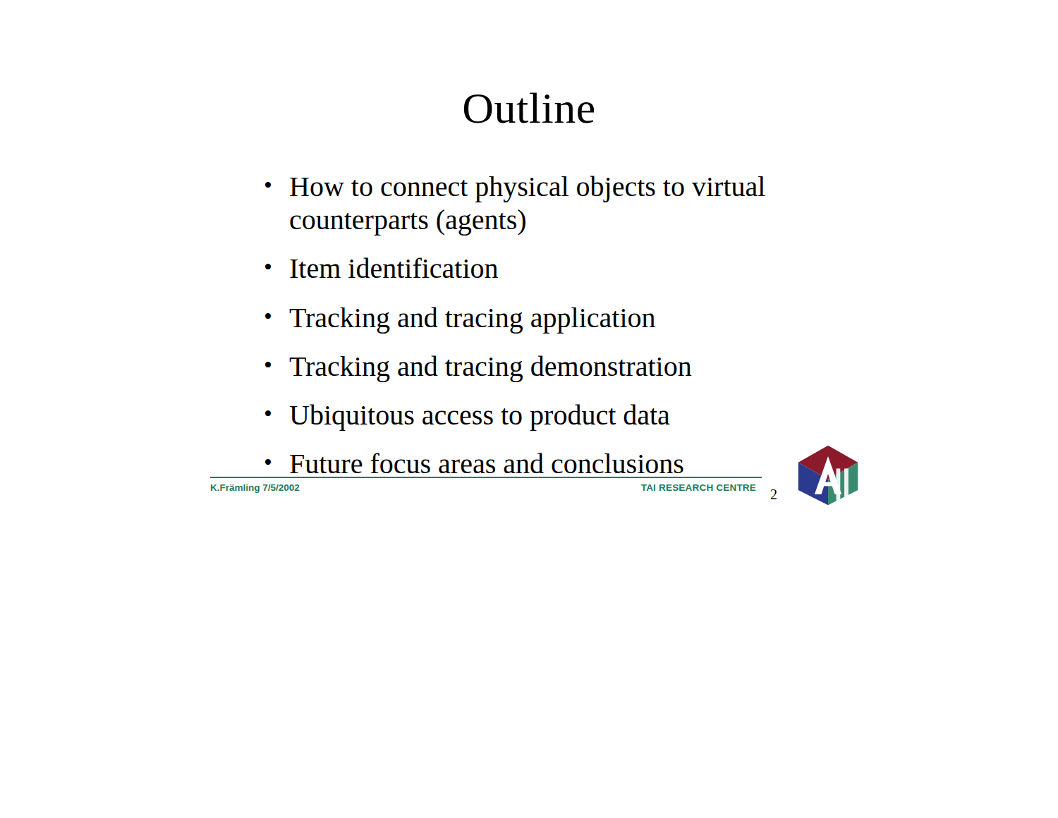Outline
How to connect physical objects to virtual counterparts (agents)
Item identification
Tracking and tracing application
Tracking and tracing demonstration
Ubiquitous access to product data
Future focus areas and conclusions
K.Främling 7/5/2002
TAI RESEARCH CENTRE
2